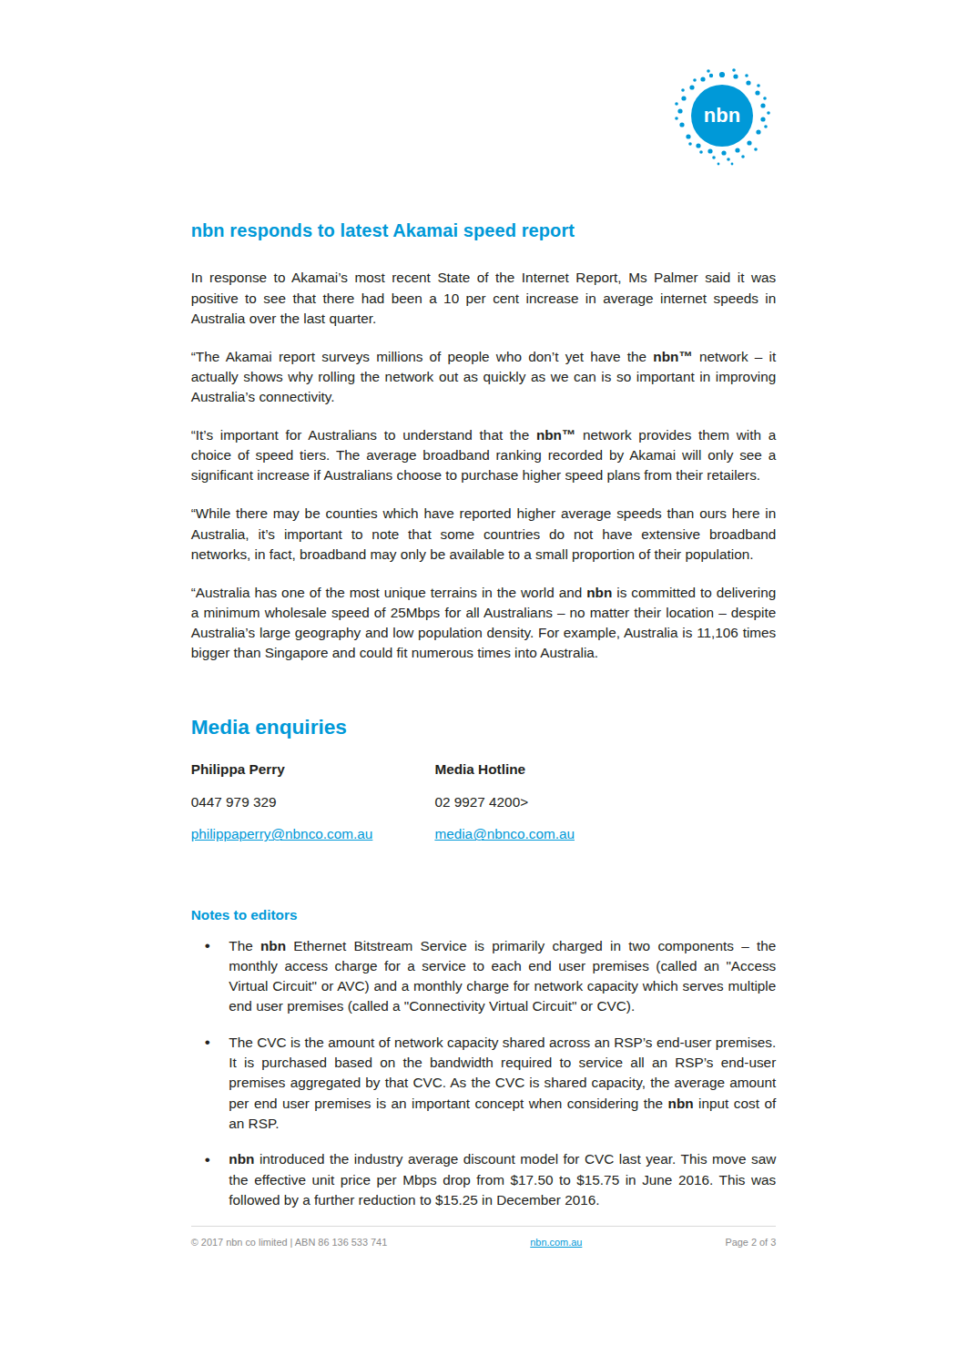nbn
nbn responds to latest Akamai speed report
In response to Akamai’s most recent State of the Internet Report, Ms Palmer said it was positive to see that there had been a 10 per cent increase in average internet speeds in Australia over the last quarter.
“The Akamai report surveys millions of people who don’t yet have the nbn™ network – it actually shows why rolling the network out as quickly as we can is so important in improving Australia’s connectivity.
“It’s important for Australians to understand that the nbn™ network provides them with a choice of speed tiers. The average broadband ranking recorded by Akamai will only see a significant increase if Australians choose to purchase higher speed plans from their retailers.
“While there may be counties which have reported higher average speeds than ours here in Australia, it’s important to note that some countries do not have extensive broadband networks, in fact, broadband may only be available to a small proportion of their population.
“Australia has one of the most unique terrains in the world and nbn is committed to delivering a minimum wholesale speed of 25Mbps for all Australians – no matter their location – despite Australia’s large geography and low population density. For example, Australia is 11,106 times bigger than Singapore and could fit numerous times into Australia.
Media enquiries
| Philippa Perry | Media Hotline |
| 0447 979 329 | 02 9927 4200> |
| philippaperry@nbnco.com.au | media@nbnco.com.au |
Notes to editors
The nbn Ethernet Bitstream Service is primarily charged in two components – the monthly access charge for a service to each end user premises (called an "Access Virtual Circuit" or AVC) and a monthly charge for network capacity which serves multiple end user premises (called a "Connectivity Virtual Circuit" or CVC).
The CVC is the amount of network capacity shared across an RSP’s end-user premises. It is purchased based on the bandwidth required to service all an RSP’s end-user premises aggregated by that CVC. As the CVC is shared capacity, the average amount per end user premises is an important concept when considering the nbn input cost of an RSP.
nbn introduced the industry average discount model for CVC last year. This move saw the effective unit price per Mbps drop from $17.50 to $15.75 in June 2016. This was followed by a further reduction to $15.25 in December 2016.
© 2017 nbn co limited | ABN 86 136 533 741
nbn.com.au
Page 2 of 3